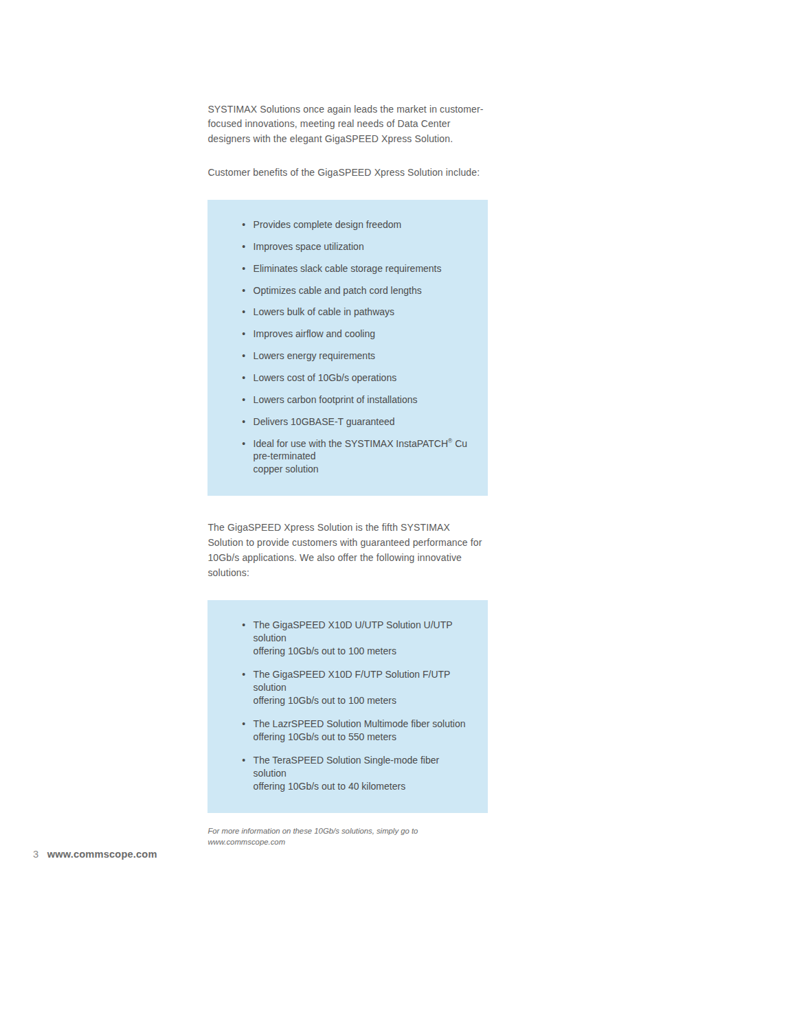SYSTIMAX Solutions once again leads the market in customer-focused innovations, meeting real needs of Data Center designers with the elegant GigaSPEED Xpress Solution.
Customer benefits of the GigaSPEED Xpress Solution include:
Provides complete design freedom
Improves space utilization
Eliminates slack cable storage requirements
Optimizes cable and patch cord lengths
Lowers bulk of cable in pathways
Improves airflow and cooling
Lowers energy requirements
Lowers cost of 10Gb/s operations
Lowers carbon footprint of installations
Delivers 10GBASE-T guaranteed
Ideal for use with the SYSTIMAX InstaPATCH® Cu pre-terminated
copper solution
The GigaSPEED Xpress Solution is the fifth SYSTIMAX Solution to provide customers with guaranteed performance for 10Gb/s applications. We also offer the following innovative solutions:
The GigaSPEED X10D U/UTP Solution U/UTP solutionoffering 10Gb/s out to 100 meters
The GigaSPEED X10D F/UTP Solution F/UTP solutionoffering 10Gb/s out to 100 meters
The LazrSPEED Solution Multimode fiber solutionoffering 10Gb/s out to 550 meters
The TeraSPEED Solution Single-mode fiber solutionoffering 10Gb/s out to 40 kilometers
For more information on these 10Gb/s solutions, simply go to www.commscope.com
3 www.commscope.com